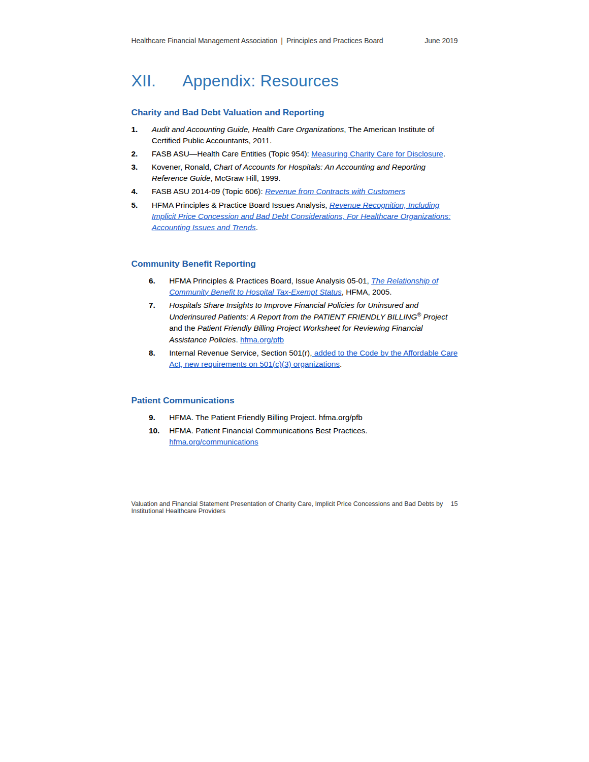Healthcare Financial Management Association|Principles and Practices Board
June 2019
XII. Appendix: Resources
Charity and Bad Debt Valuation and Reporting
1. Audit and Accounting Guide, Health Care Organizations, The American Institute of Certified Public Accountants, 2011.
2. FASB ASU—Health Care Entities (Topic 954): Measuring Charity Care for Disclosure.
3. Kovener, Ronald, Chart of Accounts for Hospitals: An Accounting and Reporting Reference Guide, McGraw Hill, 1999.
4. FASB ASU 2014-09 (Topic 606): Revenue from Contracts with Customers
5. HFMA Principles & Practice Board Issues Analysis, Revenue Recognition, Including Implicit Price Concession and Bad Debt Considerations, For Healthcare Organizations: Accounting Issues and Trends.
Community Benefit Reporting
6. HFMA Principles & Practices Board, Issue Analysis 05-01, The Relationship of Community Benefit to Hospital Tax-Exempt Status, HFMA, 2005.
7. Hospitals Share Insights to Improve Financial Policies for Uninsured and Underinsured Patients: A Report from the PATIENT FRIENDLY BILLING® Project and the Patient Friendly Billing Project Worksheet for Reviewing Financial Assistance Policies. hfma.org/pfb
8. Internal Revenue Service, Section 501(r), added to the Code by the Affordable Care Act, new requirements on 501(c)(3) organizations.
Patient Communications
9. HFMA. The Patient Friendly Billing Project. hfma.org/pfb
10. HFMA. Patient Financial Communications Best Practices. hfma.org/communications
Valuation and Financial Statement Presentation of Charity Care, Implicit Price Concessions and Bad Debts by Institutional Healthcare Providers
15